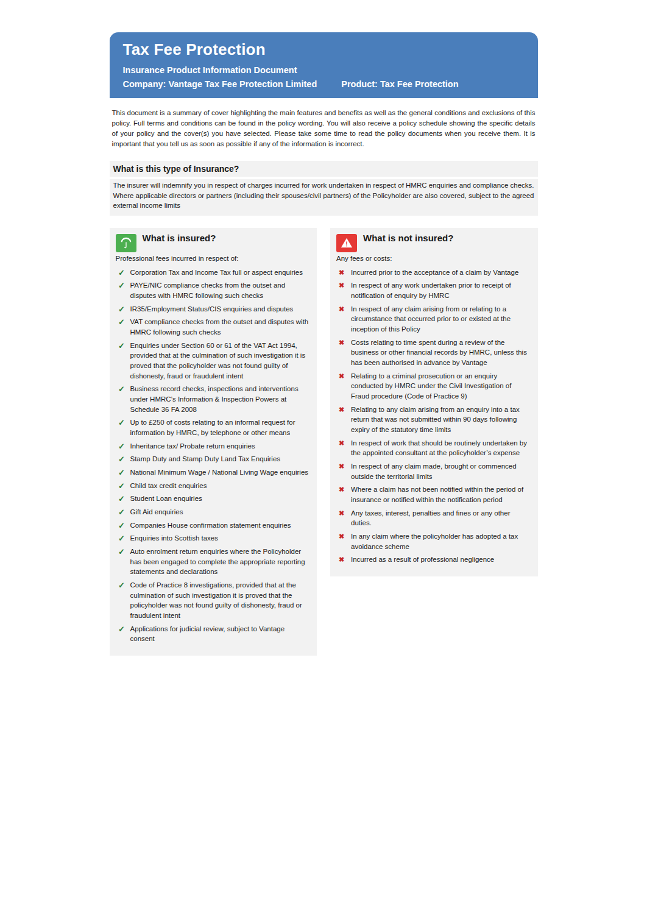Tax Fee Protection
Insurance Product Information Document
Company: Vantage Tax Fee Protection Limited Product: Tax Fee Protection
This document is a summary of cover highlighting the main features and benefits as well as the general conditions and exclusions of this policy. Full terms and conditions can be found in the policy wording. You will also receive a policy schedule showing the specific details of your policy and the cover(s) you have selected. Please take some time to read the policy documents when you receive them. It is important that you tell us as soon as possible if any of the information is incorrect.
What is this type of Insurance?
The insurer will indemnify you in respect of charges incurred for work undertaken in respect of HMRC enquiries and compliance checks. Where applicable directors or partners (including their spouses/civil partners) of the Policyholder are also covered, subject to the agreed external income limits
What is insured?
Professional fees incurred in respect of:
Corporation Tax and Income Tax full or aspect enquiries
PAYE/NIC compliance checks from the outset and disputes with HMRC following such checks
IR35/Employment Status/CIS enquiries and disputes
VAT compliance checks from the outset and disputes with HMRC following such checks
Enquiries under Section 60 or 61 of the VAT Act 1994, provided that at the culmination of such investigation it is proved that the policyholder was not found guilty of dishonesty, fraud or fraudulent intent
Business record checks, inspections and interventions under HMRC’s Information & Inspection Powers at Schedule 36 FA 2008
Up to £250 of costs relating to an informal request for information by HMRC, by telephone or other means
Inheritance tax/ Probate return enquiries
Stamp Duty and Stamp Duty Land Tax Enquiries
National Minimum Wage / National Living Wage enquiries
Child tax credit enquiries
Student Loan enquiries
Gift Aid enquiries
Companies House confirmation statement enquiries
Enquiries into Scottish taxes
Auto enrolment return enquiries where the Policyholder has been engaged to complete the appropriate reporting statements and declarations
Code of Practice 8 investigations, provided that at the culmination of such investigation it is proved that the policyholder was not found guilty of dishonesty, fraud or fraudulent intent
Applications for judicial review, subject to Vantage consent
What is not insured?
Any fees or costs:
Incurred prior to the acceptance of a claim by Vantage
In respect of any work undertaken prior to receipt of notification of enquiry by HMRC
In respect of any claim arising from or relating to a circumstance that occurred prior to or existed at the inception of this Policy
Costs relating to time spent during a review of the business or other financial records by HMRC, unless this has been authorised in advance by Vantage
Relating to a criminal prosecution or an enquiry conducted by HMRC under the Civil Investigation of Fraud procedure (Code of Practice 9)
Relating to any claim arising from an enquiry into a tax return that was not submitted within 90 days following expiry of the statutory time limits
In respect of work that should be routinely undertaken by the appointed consultant at the policyholder’s expense
In respect of any claim made, brought or commenced outside the territorial limits
Where a claim has not been notified within the period of insurance or notified within the notification period
Any taxes, interest, penalties and fines or any other duties.
In any claim where the policyholder has adopted a tax avoidance scheme
Incurred as a result of professional negligence